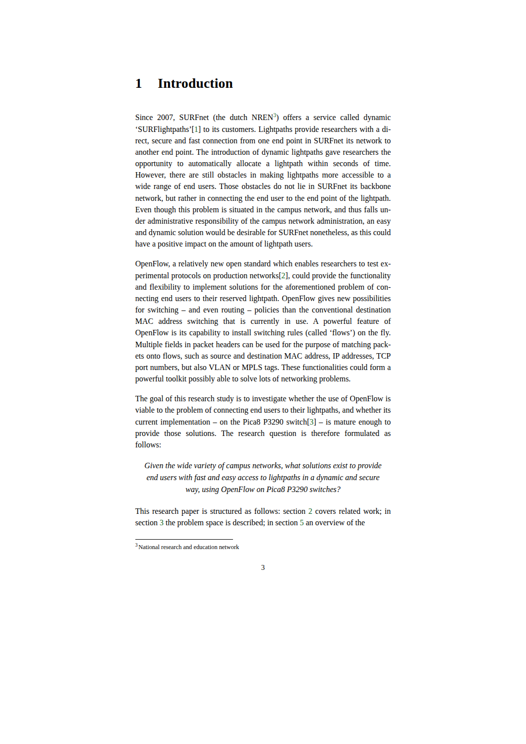1 Introduction
Since 2007, SURFnet (the dutch NREN3) offers a service called dynamic ‘SURFlightpaths’[1] to its customers. Lightpaths provide researchers with a direct, secure and fast connection from one end point in SURFnet its network to another end point. The introduction of dynamic lightpaths gave researchers the opportunity to automatically allocate a lightpath within seconds of time. However, there are still obstacles in making lightpaths more accessible to a wide range of end users. Those obstacles do not lie in SURFnet its backbone network, but rather in connecting the end user to the end point of the lightpath. Even though this problem is situated in the campus network, and thus falls under administrative responsibility of the campus network administration, an easy and dynamic solution would be desirable for SURFnet nonetheless, as this could have a positive impact on the amount of lightpath users.
OpenFlow, a relatively new open standard which enables researchers to test experimental protocols on production networks[2], could provide the functionality and flexibility to implement solutions for the aforementioned problem of connecting end users to their reserved lightpath. OpenFlow gives new possibilities for switching – and even routing – policies than the conventional destination MAC address switching that is currently in use. A powerful feature of OpenFlow is its capability to install switching rules (called ‘flows’) on the fly. Multiple fields in packet headers can be used for the purpose of matching packets onto flows, such as source and destination MAC address, IP addresses, TCP port numbers, but also VLAN or MPLS tags. These functionalities could form a powerful toolkit possibly able to solve lots of networking problems.
The goal of this research study is to investigate whether the use of OpenFlow is viable to the problem of connecting end users to their lightpaths, and whether its current implementation – on the Pica8 P3290 switch[3] – is mature enough to provide those solutions. The research question is therefore formulated as follows:
Given the wide variety of campus networks, what solutions exist to provide end users with fast and easy access to lightpaths in a dynamic and secure way, using OpenFlow on Pica8 P3290 switches?
This research paper is structured as follows: section 2 covers related work; in section 3 the problem space is described; in section 5 an overview of the
3National research and education network
3